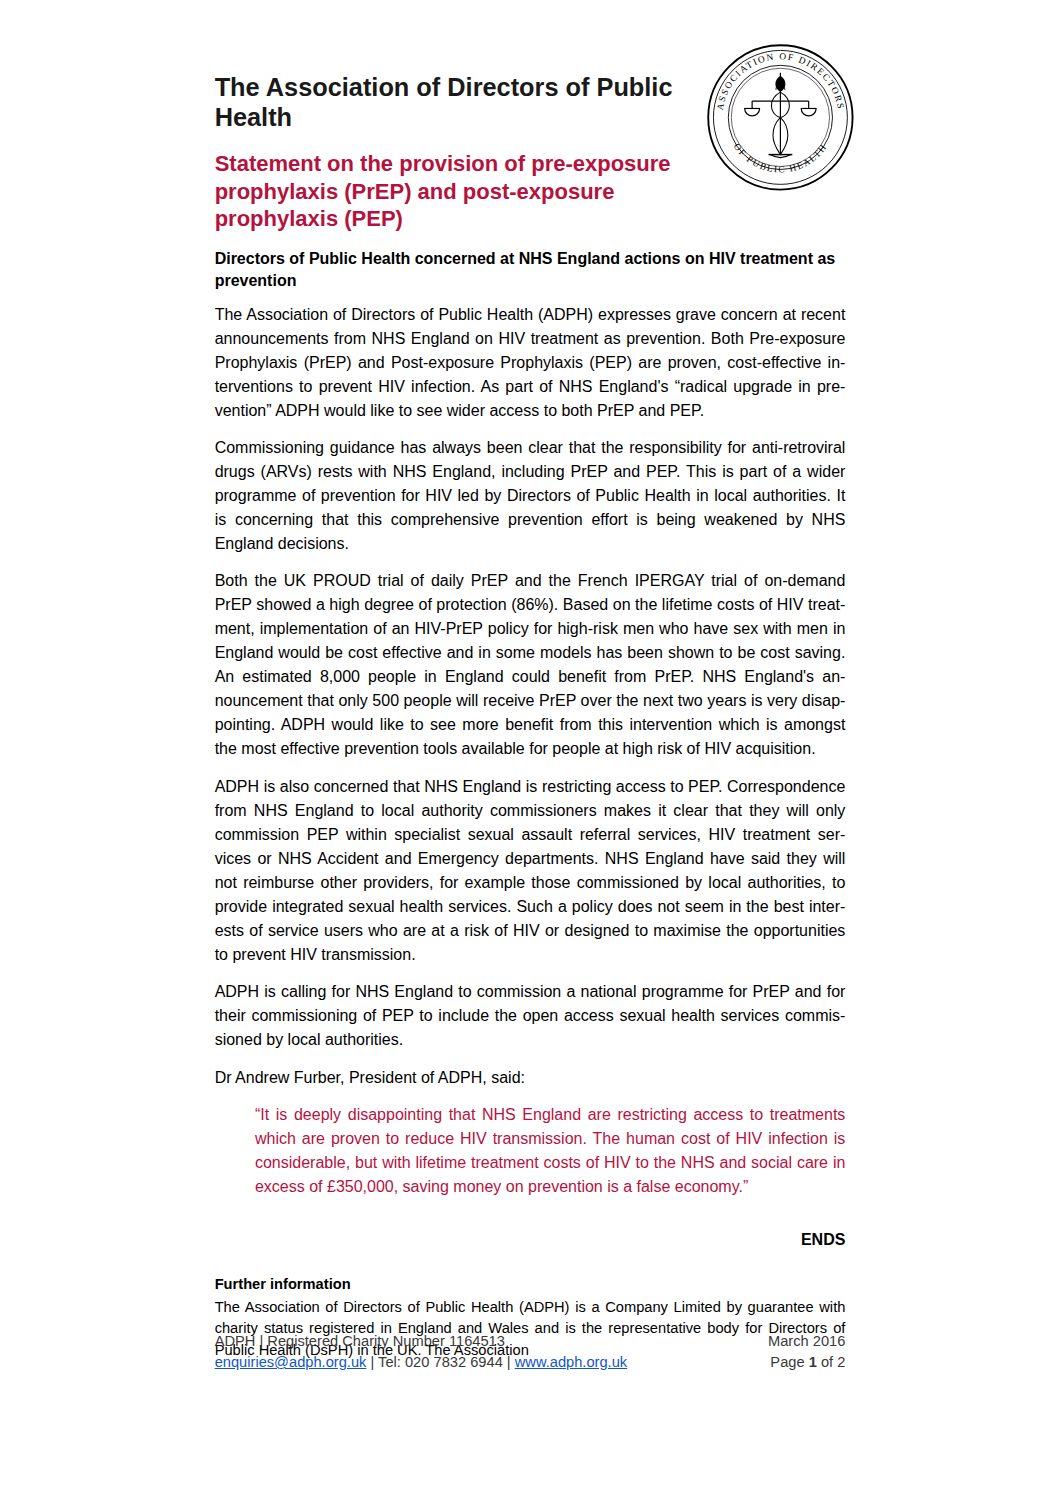Association of Directors of Public Health ASSOCIATION OF DIRECTORS OF PUBLIC HEALTH
The Association of Directors of Public Health
Statement on the provision of pre-exposure prophylaxis (PrEP) and post-exposure prophylaxis (PEP)
Directors of Public Health concerned at NHS England actions on HIV treatment as prevention
The Association of Directors of Public Health (ADPH) expresses grave concern at recent announcements from NHS England on HIV treatment as prevention. Both Pre-exposure Prophylaxis (PrEP) and Post-exposure Prophylaxis (PEP) are proven, cost-effective interventions to prevent HIV infection. As part of NHS England's “radical upgrade in prevention” ADPH would like to see wider access to both PrEP and PEP.
Commissioning guidance has always been clear that the responsibility for anti-retroviral drugs (ARVs) rests with NHS England, including PrEP and PEP. This is part of a wider programme of prevention for HIV led by Directors of Public Health in local authorities. It is concerning that this comprehensive prevention effort is being weakened by NHS England decisions.
Both the UK PROUD trial of daily PrEP and the French IPERGAY trial of on-demand PrEP showed a high degree of protection (86%). Based on the lifetime costs of HIV treatment, implementation of an HIV-PrEP policy for high-risk men who have sex with men in England would be cost effective and in some models has been shown to be cost saving. An estimated 8,000 people in England could benefit from PrEP. NHS England's announcement that only 500 people will receive PrEP over the next two years is very disappointing. ADPH would like to see more benefit from this intervention which is amongst the most effective prevention tools available for people at high risk of HIV acquisition.
ADPH is also concerned that NHS England is restricting access to PEP. Correspondence from NHS England to local authority commissioners makes it clear that they will only commission PEP within specialist sexual assault referral services, HIV treatment services or NHS Accident and Emergency departments. NHS England have said they will not reimburse other providers, for example those commissioned by local authorities, to provide integrated sexual health services. Such a policy does not seem in the best interests of service users who are at a risk of HIV or designed to maximise the opportunities to prevent HIV transmission.
ADPH is calling for NHS England to commission a national programme for PrEP and for their commissioning of PEP to include the open access sexual health services commissioned by local authorities.
Dr Andrew Furber, President of ADPH, said:
“It is deeply disappointing that NHS England are restricting access to treatments which are proven to reduce HIV transmission. The human cost of HIV infection is considerable, but with lifetime treatment costs of HIV to the NHS and social care in excess of £350,000, saving money on prevention is a false economy.”
ENDS
Further information
The Association of Directors of Public Health (ADPH) is a Company Limited by guarantee with charity status registered in England and Wales and is the representative body for Directors of Public Health (DsPH) in the UK. The Association
ADPH | Registered Charity Number 1164513
March 2016
enquiries@adph.org.uk | Tel: 020 7832 6944 | www.adph.org.uk
Page 1 of 2